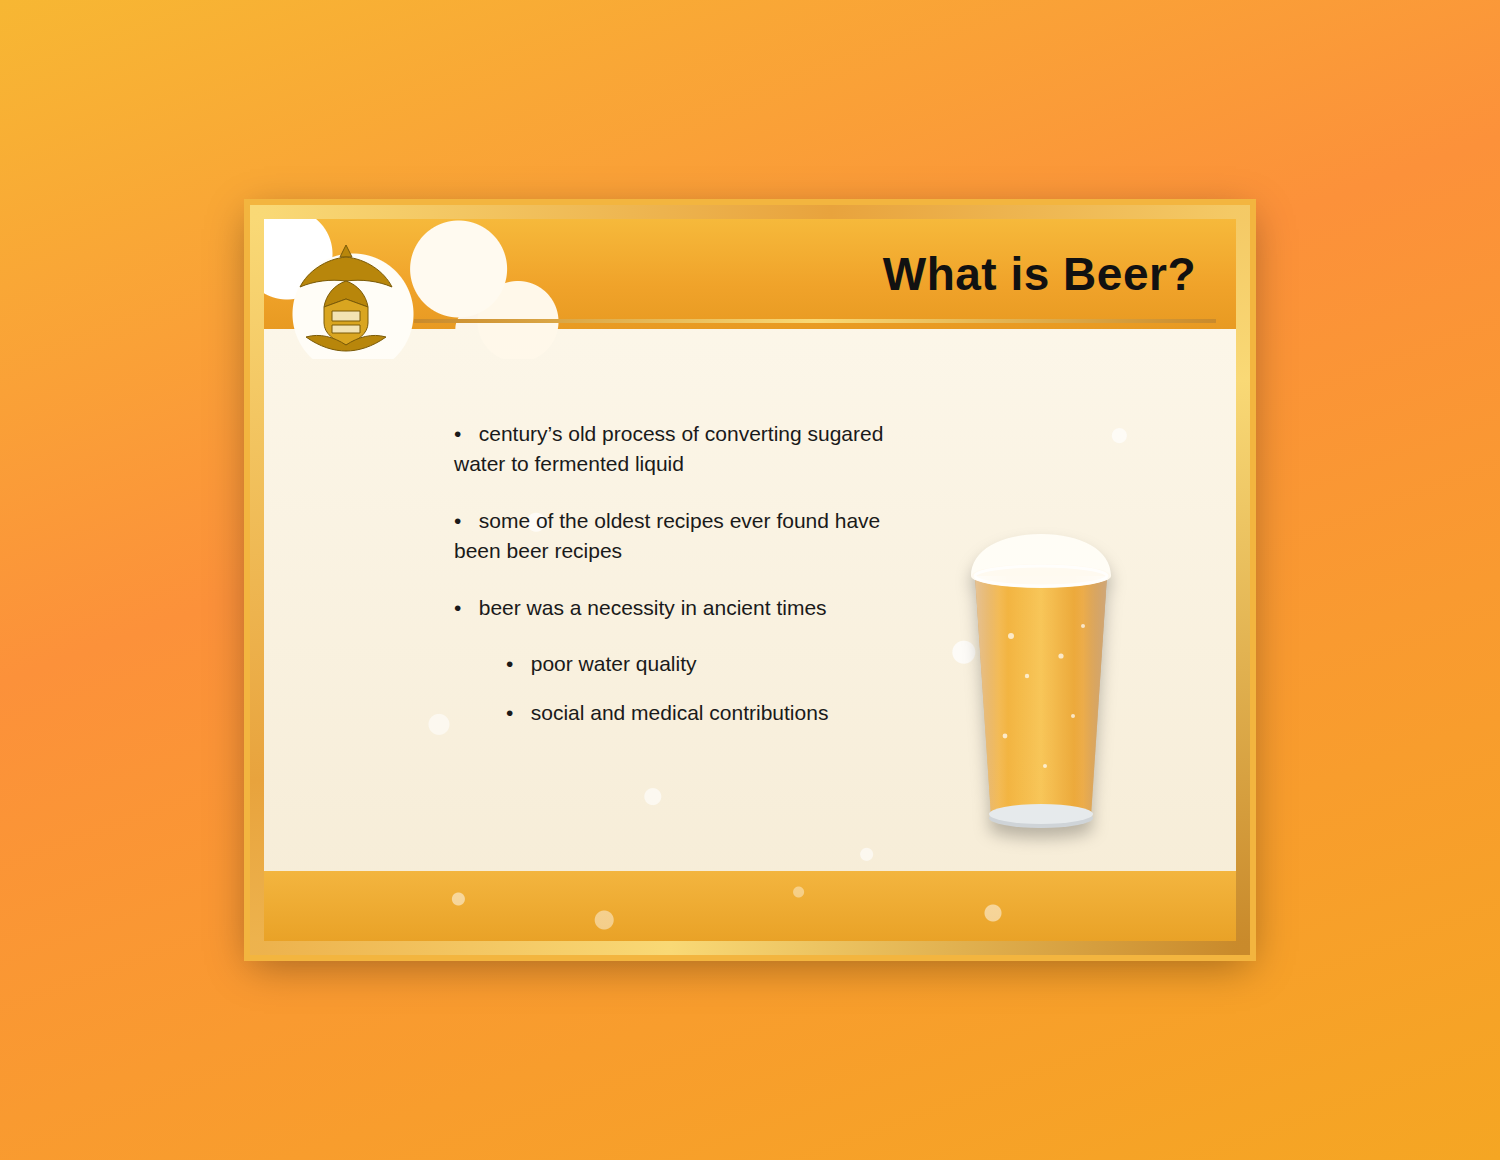What is Beer?
• century’s old process of converting sugared water to fermented liquid
• some of the oldest recipes ever found have been beer recipes
• beer was a necessity in ancient times
• poor water quality
• social and medical contributions